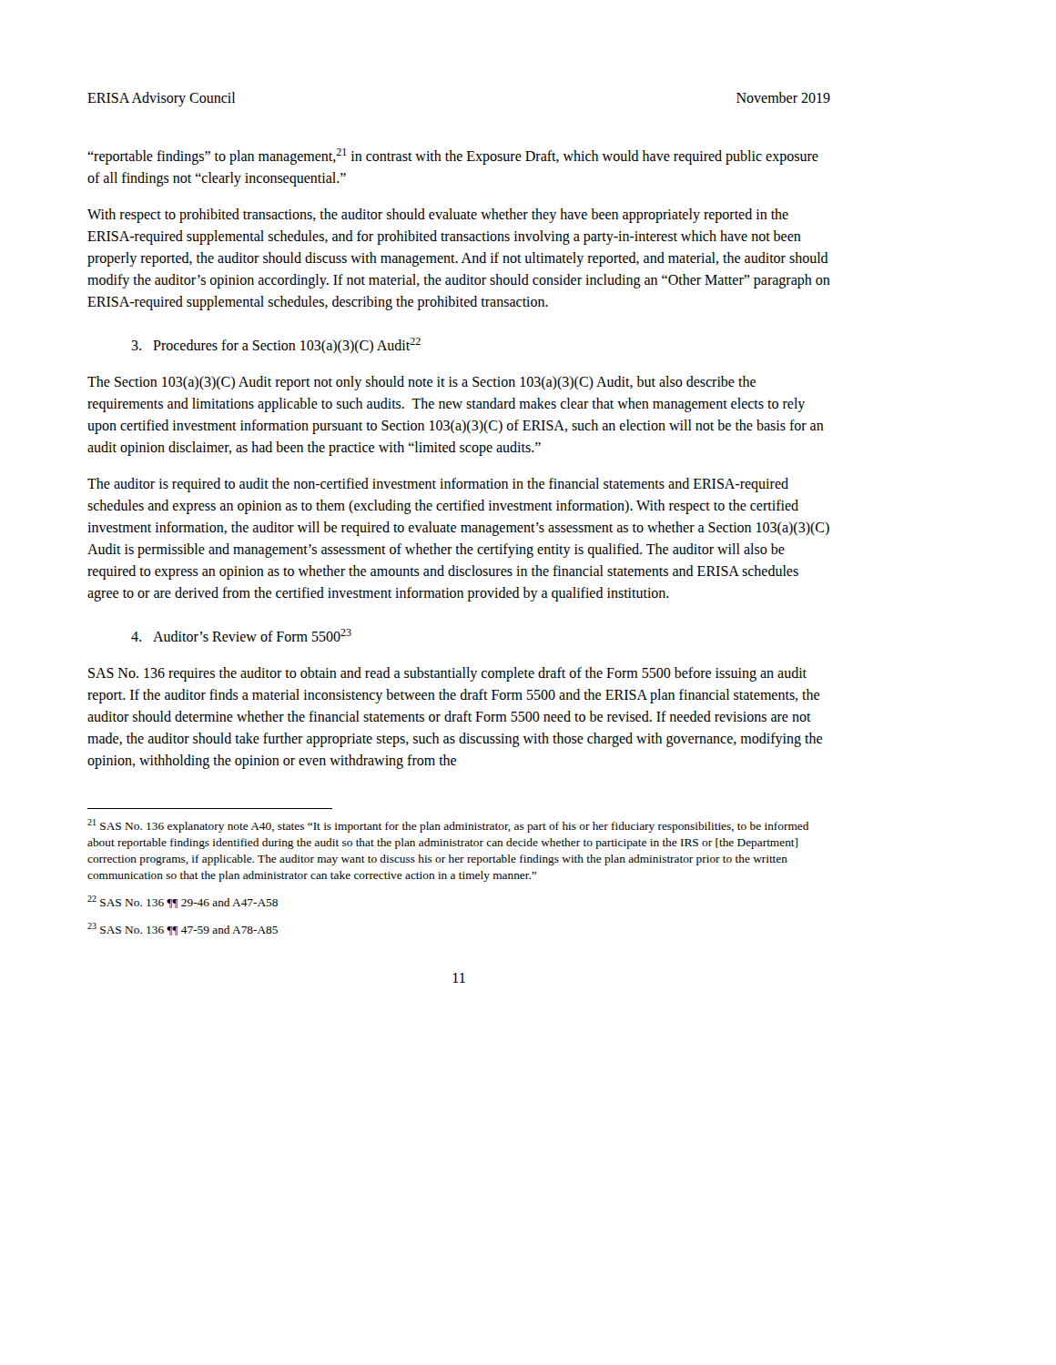ERISA Advisory Council November 2019
“reportable findings” to plan management,21 in contrast with the Exposure Draft, which would have required public exposure of all findings not “clearly inconsequential.”
With respect to prohibited transactions, the auditor should evaluate whether they have been appropriately reported in the ERISA-required supplemental schedules, and for prohibited transactions involving a party-in-interest which have not been properly reported, the auditor should discuss with management. And if not ultimately reported, and material, the auditor should modify the auditor’s opinion accordingly. If not material, the auditor should consider including an “Other Matter” paragraph on ERISA-required supplemental schedules, describing the prohibited transaction.
3. Procedures for a Section 103(a)(3)(C) Audit22
The Section 103(a)(3)(C) Audit report not only should note it is a Section 103(a)(3)(C) Audit, but also describe the requirements and limitations applicable to such audits. The new standard makes clear that when management elects to rely upon certified investment information pursuant to Section 103(a)(3)(C) of ERISA, such an election will not be the basis for an audit opinion disclaimer, as had been the practice with “limited scope audits.”
The auditor is required to audit the non-certified investment information in the financial statements and ERISA-required schedules and express an opinion as to them (excluding the certified investment information). With respect to the certified investment information, the auditor will be required to evaluate management’s assessment as to whether a Section 103(a)(3)(C) Audit is permissible and management’s assessment of whether the certifying entity is qualified. The auditor will also be required to express an opinion as to whether the amounts and disclosures in the financial statements and ERISA schedules agree to or are derived from the certified investment information provided by a qualified institution.
4. Auditor’s Review of Form 550023
SAS No. 136 requires the auditor to obtain and read a substantially complete draft of the Form 5500 before issuing an audit report. If the auditor finds a material inconsistency between the draft Form 5500 and the ERISA plan financial statements, the auditor should determine whether the financial statements or draft Form 5500 need to be revised. If needed revisions are not made, the auditor should take further appropriate steps, such as discussing with those charged with governance, modifying the opinion, withholding the opinion or even withdrawing from the
21 SAS No. 136 explanatory note A40, states “It is important for the plan administrator, as part of his or her fiduciary responsibilities, to be informed about reportable findings identified during the audit so that the plan administrator can decide whether to participate in the IRS or [the Department] correction programs, if applicable. The auditor may want to discuss his or her reportable findings with the plan administrator prior to the written communication so that the plan administrator can take corrective action in a timely manner.”
22 SAS No. 136 ¶¶ 29-46 and A47-A58
23 SAS No. 136 ¶¶ 47-59 and A78-A85
11